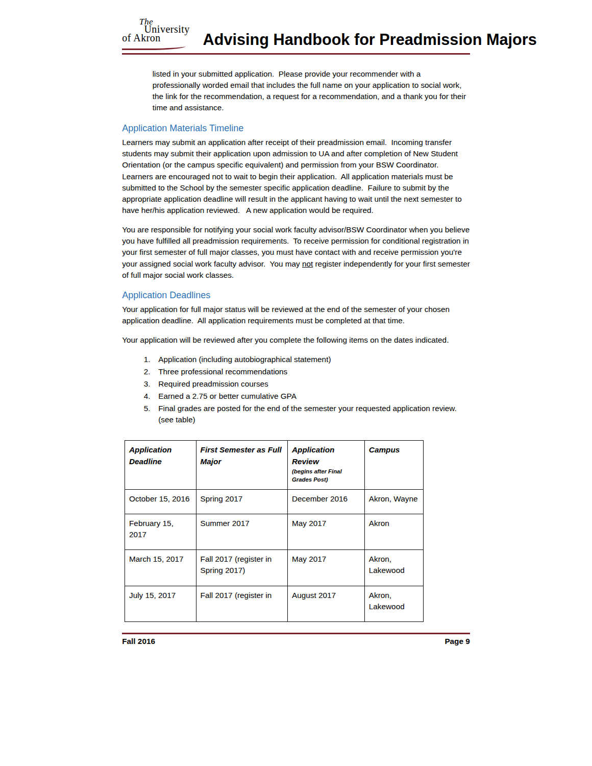The University of Akron
Advising Handbook for Preadmission Majors
listed in your submitted application. Please provide your recommender with a professionally worded email that includes the full name on your application to social work, the link for the recommendation, a request for a recommendation, and a thank you for their time and assistance.
Application Materials Timeline
Learners may submit an application after receipt of their preadmission email. Incoming transfer students may submit their application upon admission to UA and after completion of New Student Orientation (or the campus specific equivalent) and permission from your BSW Coordinator. Learners are encouraged not to wait to begin their application. All application materials must be submitted to the School by the semester specific application deadline. Failure to submit by the appropriate application deadline will result in the applicant having to wait until the next semester to have her/his application reviewed. A new application would be required.
You are responsible for notifying your social work faculty advisor/BSW Coordinator when you believe you have fulfilled all preadmission requirements. To receive permission for conditional registration in your first semester of full major classes, you must have contact with and receive permission you're your assigned social work faculty advisor. You may not register independently for your first semester of full major social work classes.
Application Deadlines
Your application for full major status will be reviewed at the end of the semester of your chosen application deadline. All application requirements must be completed at that time.
Your application will be reviewed after you complete the following items on the dates indicated.
Application (including autobiographical statement)
Three professional recommendations
Required preadmission courses
Earned a 2.75 or better cumulative GPA
Final grades are posted for the end of the semester your requested application review. (see table)
| Application Deadline | First Semester as Full Major | Application Review (begins after Final Grades Post) | Campus |
| --- | --- | --- | --- |
| October 15, 2016 | Spring 2017 | December 2016 | Akron, Wayne |
| February 15, 2017 | Summer 2017 | May 2017 | Akron |
| March 15, 2017 | Fall 2017 (register in Spring 2017) | May 2017 | Akron, Lakewood |
| July 15, 2017 | Fall 2017 (register in | August 2017 | Akron, Lakewood |
Fall 2016 Page 9